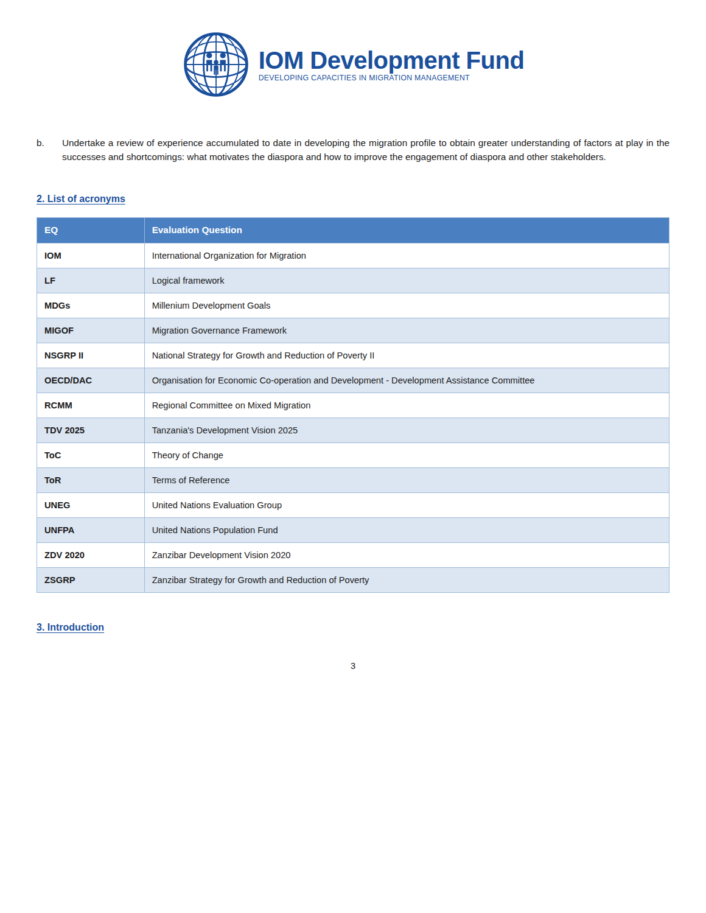IOM Development Fund
DEVELOPING CAPACITIES IN MIGRATION MANAGEMENT
b. Undertake a review of experience accumulated to date in developing the migration profile to obtain greater understanding of factors at play in the successes and shortcomings: what motivates the diaspora and how to improve the engagement of diaspora and other stakeholders.
2. List of acronyms
| EQ | Evaluation Question |
| --- | --- |
| IOM | International Organization for Migration |
| LF | Logical framework |
| MDGs | Millenium Development Goals |
| MIGOF | Migration Governance Framework |
| NSGRP II | National Strategy for Growth and Reduction of Poverty II |
| OECD/DAC | Organisation for Economic Co-operation and Development - Development Assistance Committee |
| RCMM | Regional Committee on Mixed Migration |
| TDV 2025 | Tanzania's Development Vision 2025 |
| ToC | Theory of Change |
| ToR | Terms of Reference |
| UNEG | United Nations Evaluation Group |
| UNFPA | United Nations Population Fund |
| ZDV 2020 | Zanzibar Development Vision 2020 |
| ZSGRP | Zanzibar Strategy for Growth and Reduction of Poverty |
3. Introduction
3